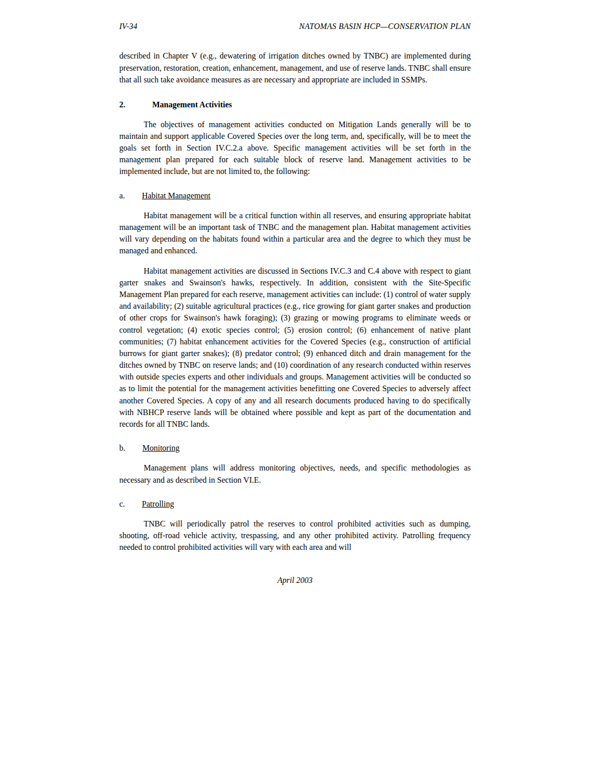IV-34 Natomas Basin HCP—Conservation Plan
described in Chapter V (e.g., dewatering of irrigation ditches owned by TNBC) are implemented during preservation, restoration, creation, enhancement, management, and use of reserve lands. TNBC shall ensure that all such take avoidance measures as are necessary and appropriate are included in SSMPs.
2. Management Activities
The objectives of management activities conducted on Mitigation Lands generally will be to maintain and support applicable Covered Species over the long term, and, specifically, will be to meet the goals set forth in Section IV.C.2.a above. Specific management activities will be set forth in the management plan prepared for each suitable block of reserve land. Management activities to be implemented include, but are not limited to, the following:
a. Habitat Management
Habitat management will be a critical function within all reserves, and ensuring appropriate habitat management will be an important task of TNBC and the management plan. Habitat management activities will vary depending on the habitats found within a particular area and the degree to which they must be managed and enhanced.
Habitat management activities are discussed in Sections IV.C.3 and C.4 above with respect to giant garter snakes and Swainson's hawks, respectively. In addition, consistent with the Site-Specific Management Plan prepared for each reserve, management activities can include: (1) control of water supply and availability; (2) suitable agricultural practices (e.g., rice growing for giant garter snakes and production of other crops for Swainson's hawk foraging); (3) grazing or mowing programs to eliminate weeds or control vegetation; (4) exotic species control; (5) erosion control; (6) enhancement of native plant communities; (7) habitat enhancement activities for the Covered Species (e.g., construction of artificial burrows for giant garter snakes); (8) predator control; (9) enhanced ditch and drain management for the ditches owned by TNBC on reserve lands; and (10) coordination of any research conducted within reserves with outside species experts and other individuals and groups. Management activities will be conducted so as to limit the potential for the management activities benefitting one Covered Species to adversely affect another Covered Species. A copy of any and all research documents produced having to do specifically with NBHCP reserve lands will be obtained where possible and kept as part of the documentation and records for all TNBC lands.
b. Monitoring
Management plans will address monitoring objectives, needs, and specific methodologies as necessary and as described in Section VI.E.
c. Patrolling
TNBC will periodically patrol the reserves to control prohibited activities such as dumping, shooting, off-road vehicle activity, trespassing, and any other prohibited activity. Patrolling frequency needed to control prohibited activities will vary with each area and will
April 2003